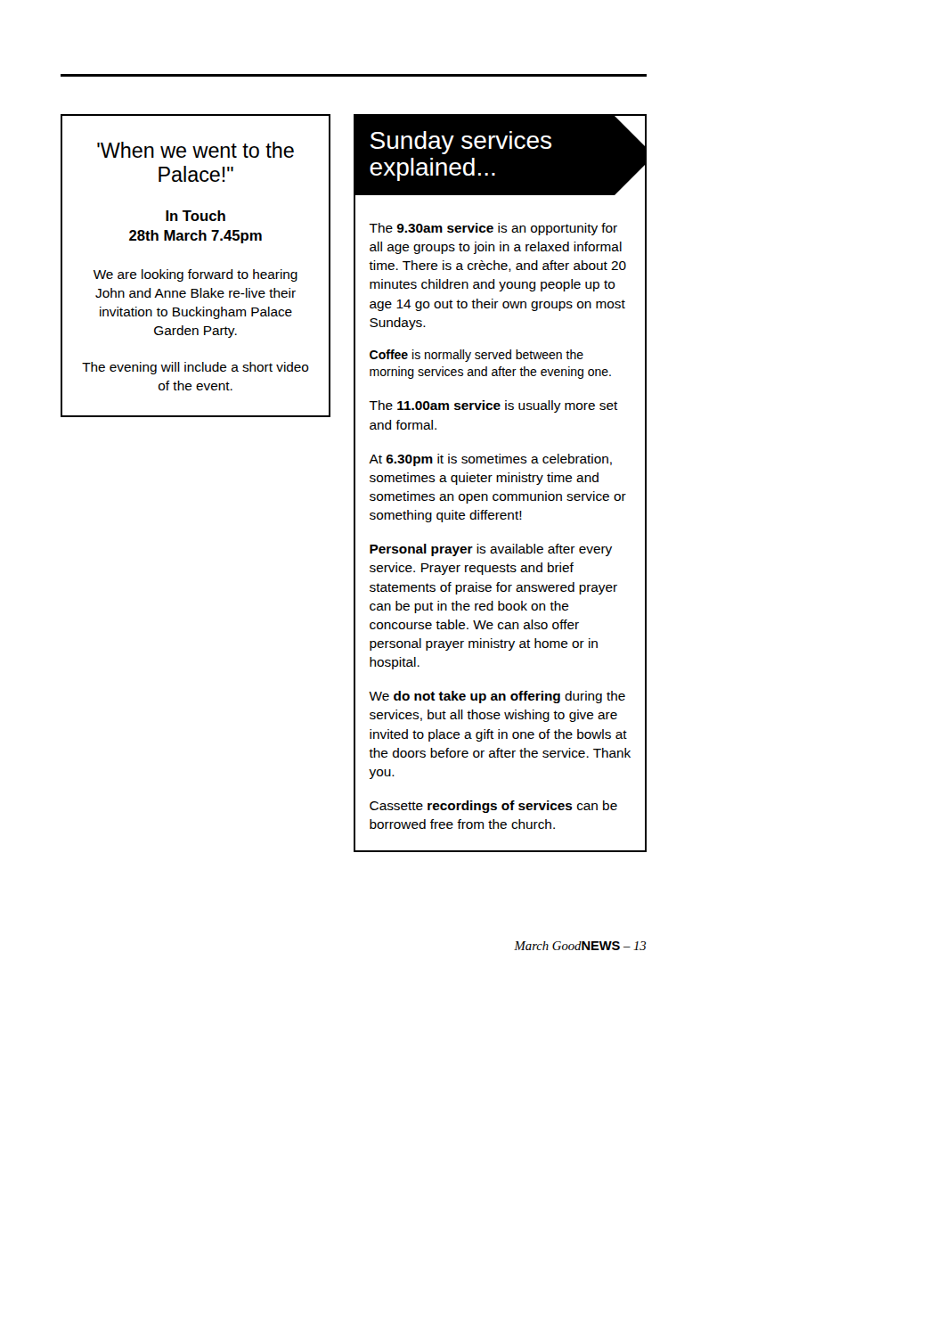'When we went to the Palace!"
In Touch
28th March 7.45pm
We are looking forward to hearing John and Anne Blake re-live their invitation to Buckingham Palace Garden Party.
The evening will include a short video of the event.
Sunday services
explained...
The 9.30am service is an opportunity for all age groups to join in a relaxed informal time. There is a crèche, and after about 20 minutes children and young people up to age 14 go out to their own groups on most Sundays.
Coffee is normally served between the morning services and after the evening one.
The 11.00am service is usually more set and formal.
At 6.30pm it is sometimes a celebration, sometimes a quieter ministry time and sometimes an open communion service or something quite different!
Personal prayer is available after every service. Prayer requests and brief statements of praise for answered prayer can be put in the red book on the concourse table. We can also offer personal prayer ministry at home or in hospital.
We do not take up an offering during the services, but all those wishing to give are invited to place a gift in one of the bowls at the doors before or after the service. Thank you.
Cassette recordings of services can be borrowed free from the church.
March Good NEWS – 13